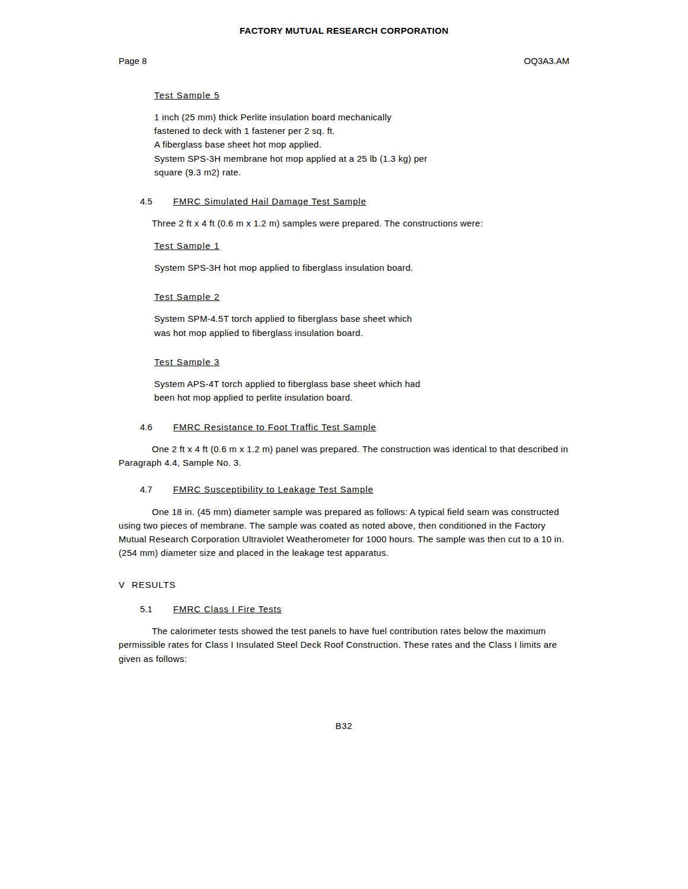FACTORY MUTUAL RESEARCH CORPORATION
Page 8 OQ3A3.AM
Test Sample 5
1 inch (25 mm) thick Perlite insulation board mechanically
fastened to deck with 1 fastener per 2 sq. ft.
A fiberglass base sheet hot mop applied.
System SPS-3H membrane hot mop applied at a 25 lb (1.3 kg) per
square (9.3 m2) rate.
4.5 FMRC Simulated Hail Damage Test Sample
Three 2 ft x 4 ft (0.6 m x 1.2 m) samples were prepared. The constructions were:
Test Sample 1
System SPS-3H hot mop applied to fiberglass insulation board.
Test Sample 2
System SPM-4.5T torch applied to fiberglass base sheet which
was hot mop applied to fiberglass insulation board.
Test Sample 3
System APS-4T torch applied to fiberglass base sheet which had
been hot mop applied to perlite insulation board.
4.6 FMRC Resistance to Foot Traffic Test Sample
One 2 ft x 4 ft (0.6 m x 1.2 m) panel was prepared. The construction was identical to that described in Paragraph 4.4, Sample No. 3.
4.7 FMRC Susceptibility to Leakage Test Sample
One 18 in. (45 mm) diameter sample was prepared as follows: A typical field seam was constructed using two pieces of membrane. The sample was coated as noted above, then conditioned in the Factory Mutual Research Corporation Ultraviolet Weatherometer for 1000 hours. The sample was then cut to a 10 in. (254 mm) diameter size and placed in the leakage test apparatus.
VRESULTS
5.1 FMRC Class I Fire Tests
The calorimeter tests showed the test panels to have fuel contribution rates below the maximum permissible rates for Class I Insulated Steel Deck Roof Construction. These rates and the Class I limits are given as follows:
B32